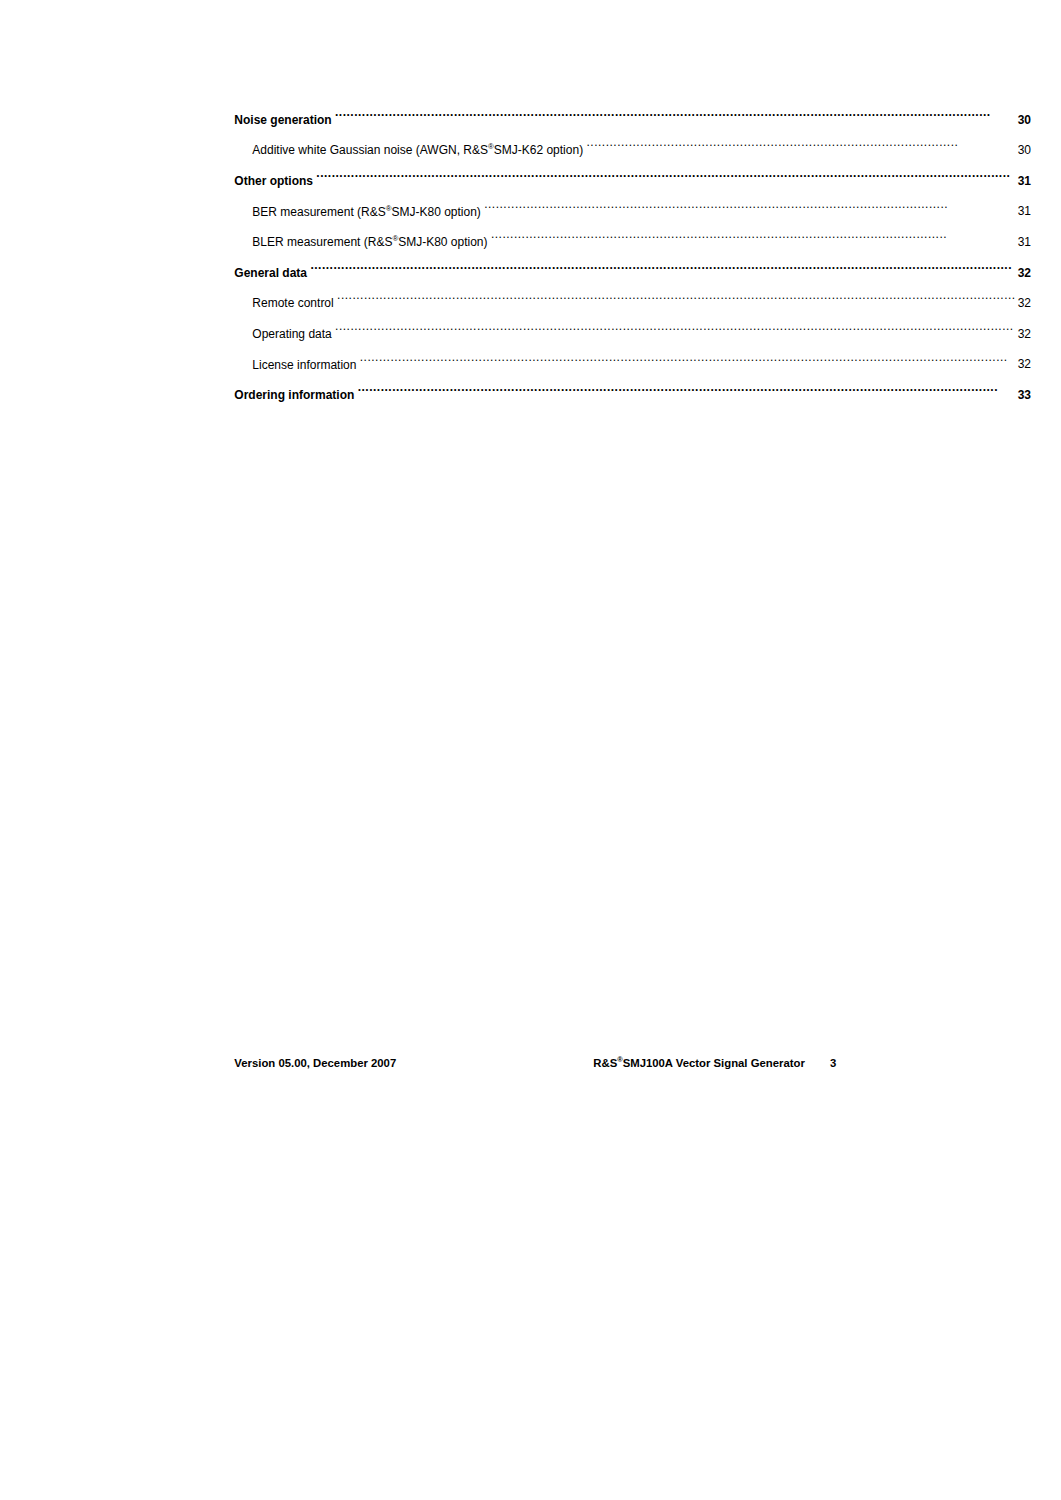| Noise generation ........................................................................................................................................................................... | 30 |
| Additive white Gaussian noise (AWGN, R&S ® SMJ-K62 option) ................................................................................................. | 30 |
| Other options ..................................................................................................................................................................................... | 31 |
| BER measurement (R&S ® SMJ-K80 option) ......................................................................................................................... | 31 |
| BLER measurement (R&S ® SMJ-K80 option) ....................................................................................................................... | 31 |
| General data ....................................................................................................................................................................................... | 32 |
| Remote control ................................................................................................................................................................................. | 32 |
| Operating data ................................................................................................................................................................................. | 32 |
| License information ......................................................................................................................................................................... | 32 |
| Ordering information ....................................................................................................................................................................... | 33 |
Version 05.00, December 2007 R&S®SMJ100A Vector Signal Generator 3